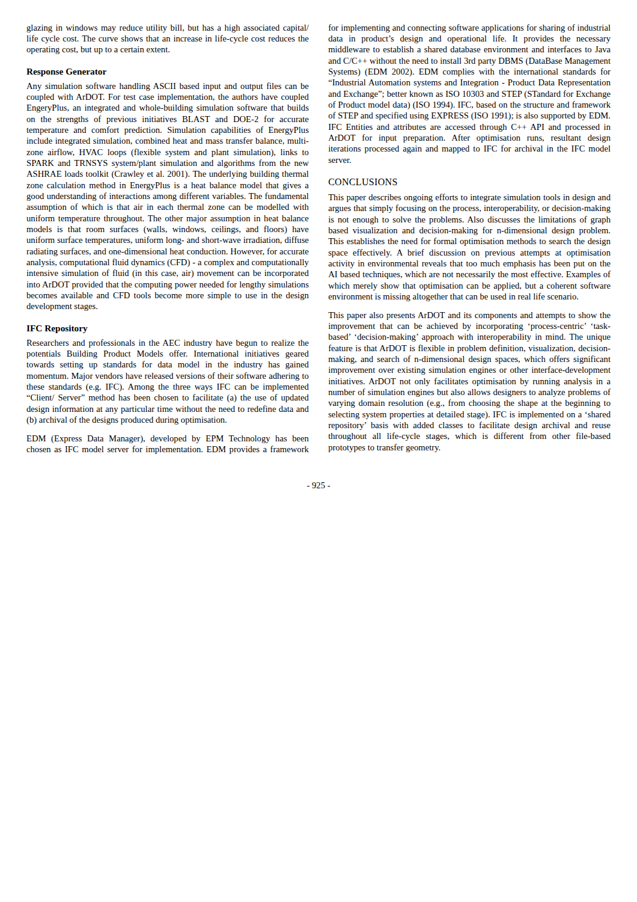glazing in windows may reduce utility bill, but has a high associated capital/ life cycle cost. The curve shows that an increase in life-cycle cost reduces the operating cost, but up to a certain extent.
Response Generator
Any simulation software handling ASCII based input and output files can be coupled with ArDOT. For test case implementation, the authors have coupled EngeryPlus, an integrated and whole-building simulation software that builds on the strengths of previous initiatives BLAST and DOE-2 for accurate temperature and comfort prediction. Simulation capabilities of EnergyPlus include integrated simulation, combined heat and mass transfer balance, multi-zone airflow, HVAC loops (flexible system and plant simulation), links to SPARK and TRNSYS system/plant simulation and algorithms from the new ASHRAE loads toolkit (Crawley et al. 2001). The underlying building thermal zone calculation method in EnergyPlus is a heat balance model that gives a good understanding of interactions among different variables. The fundamental assumption of which is that air in each thermal zone can be modelled with uniform temperature throughout. The other major assumption in heat balance models is that room surfaces (walls, windows, ceilings, and floors) have uniform surface temperatures, uniform long- and short-wave irradiation, diffuse radiating surfaces, and one-dimensional heat conduction. However, for accurate analysis, computational fluid dynamics (CFD) - a complex and computationally intensive simulation of fluid (in this case, air) movement can be incorporated into ArDOT provided that the computing power needed for lengthy simulations becomes available and CFD tools become more simple to use in the design development stages.
IFC Repository
Researchers and professionals in the AEC industry have begun to realize the potentials Building Product Models offer. International initiatives geared towards setting up standards for data model in the industry has gained momentum. Major vendors have released versions of their software adhering to these standards (e.g. IFC). Among the three ways IFC can be implemented “Client/ Server” method has been chosen to facilitate (a) the use of updated design information at any particular time without the need to redefine data and (b) archival of the designs produced during optimisation.
EDM (Express Data Manager), developed by EPM Technology has been chosen as IFC model server for implementation. EDM provides a framework for implementing and connecting software applications for sharing of industrial data in product’s design and operational life. It provides the necessary middleware to establish a shared database environment and interfaces to Java and C/C++ without the need to install 3rd party DBMS (DataBase Management Systems) (EDM 2002). EDM complies with the international standards for “Industrial Automation systems and Integration - Product Data Representation and Exchange”; better known as ISO 10303 and STEP (STandard for Exchange of Product model data) (ISO 1994). IFC, based on the structure and framework of STEP and specified using EXPRESS (ISO 1991); is also supported by EDM. IFC Entities and attributes are accessed through C++ API and processed in ArDOT for input preparation. After optimisation runs, resultant design iterations processed again and mapped to IFC for archival in the IFC model server.
CONCLUSIONS
This paper describes ongoing efforts to integrate simulation tools in design and argues that simply focusing on the process, interoperability, or decision-making is not enough to solve the problems. Also discusses the limitations of graph based visualization and decision-making for n-dimensional design problem. This establishes the need for formal optimisation methods to search the design space effectively. A brief discussion on previous attempts at optimisation activity in environmental reveals that too much emphasis has been put on the AI based techniques, which are not necessarily the most effective. Examples of which merely show that optimisation can be applied, but a coherent software environment is missing altogether that can be used in real life scenario.
This paper also presents ArDOT and its components and attempts to show the improvement that can be achieved by incorporating ‘process-centric’ ‘task-based’ ‘decision-making’ approach with interoperability in mind. The unique feature is that ArDOT is flexible in problem definition, visualization, decision-making, and search of n-dimensional design spaces, which offers significant improvement over existing simulation engines or other interface-development initiatives. ArDOT not only facilitates optimisation by running analysis in a number of simulation engines but also allows designers to analyze problems of varying domain resolution (e.g., from choosing the shape at the beginning to selecting system properties at detailed stage). IFC is implemented on a ‘shared repository’ basis with added classes to facilitate design archival and reuse throughout all life-cycle stages, which is different from other file-based prototypes to transfer geometry.
- 925 -